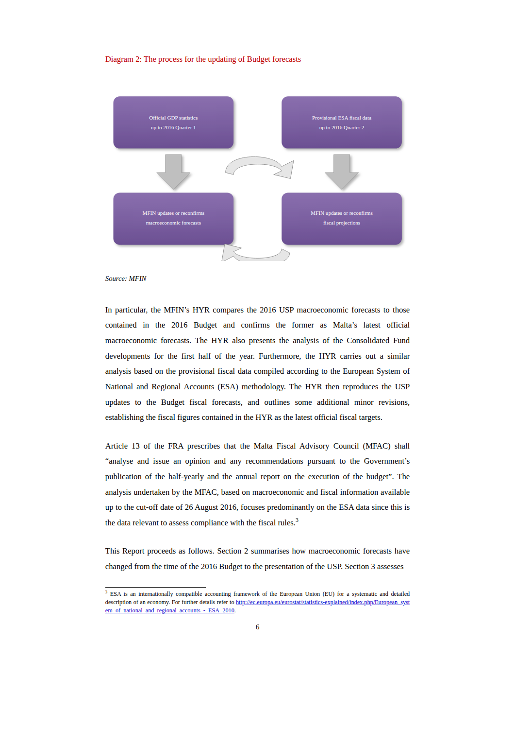Diagram 2: The process for the updating of Budget forecasts
Official GDP statistics up to 2016 Quarter 1 Provisional ESA fiscal data up to 2016 Quarter 2 MFIN updates or reconfirms macroeconomic forecasts MFIN updates or reconfirms fiscal projections
Source: MFIN
In particular, the MFIN’s HYR compares the 2016 USP macroeconomic forecasts to those contained in the 2016 Budget and confirms the former as Malta’s latest official macroeconomic forecasts. The HYR also presents the analysis of the Consolidated Fund developments for the first half of the year. Furthermore, the HYR carries out a similar analysis based on the provisional fiscal data compiled according to the European System of National and Regional Accounts (ESA) methodology. The HYR then reproduces the USP updates to the Budget fiscal forecasts, and outlines some additional minor revisions, establishing the fiscal figures contained in the HYR as the latest official fiscal targets.
Article 13 of the FRA prescribes that the Malta Fiscal Advisory Council (MFAC) shall “analyse and issue an opinion and any recommendations pursuant to the Government’s publication of the half-yearly and the annual report on the execution of the budget”. The analysis undertaken by the MFAC, based on macroeconomic and fiscal information available up to the cut-off date of 26 August 2016, focuses predominantly on the ESA data since this is the data relevant to assess compliance with the fiscal rules.3
This Report proceeds as follows. Section 2 summarises how macroeconomic forecasts have changed from the time of the 2016 Budget to the presentation of the USP. Section 3 assesses
3 ESA is an internationally compatible accounting framework of the European Union (EU) for a systematic and detailed description of an economy. For further details refer to http://ec.europa.eu/eurostat/statistics-explained/index.php/European_system_of_national_and_regional_accounts_-_ESA_2010.
6